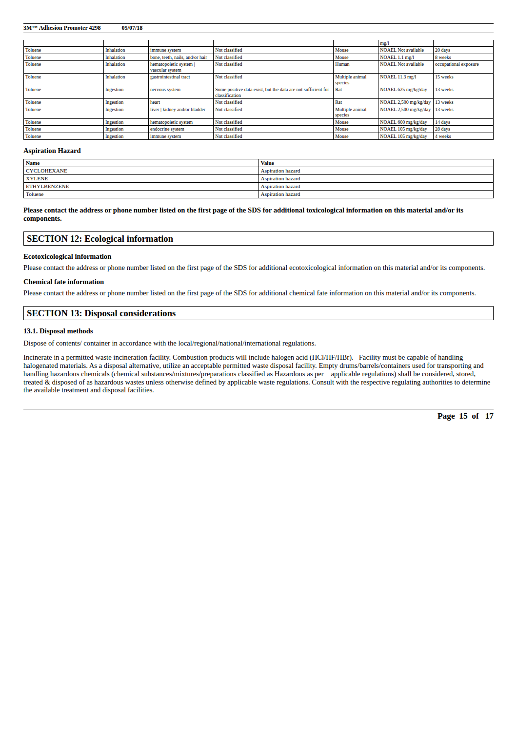3M™ Adhesion Promoter 4298 05/07/18
| | | | | | mg/l | |
| Toluene | Inhalation | immune system | Not classified | Mouse | NOAEL Not available | 20 days |
| Toluene | Inhalation | bone, teeth, nails, and/or hair | Not classified | Mouse | NOAEL 1.1 mg/l | 8 weeks |
| Toluene | Inhalation | hematopoietic system / vascular system | Not classified | Human | NOAEL Not available | occupational exposure |
| Toluene | Inhalation | gastrointestinal tract | Not classified | Multiple animal species | NOAEL 11.3 mg/l | 15 weeks |
| Toluene | Ingestion | nervous system | Some positive data exist, but the data are not sufficient for classification | Rat | NOAEL 625 mg/kg/day | 13 weeks |
| Toluene | Ingestion | heart | Not classified | Rat | NOAEL 2,500 mg/kg/day | 13 weeks |
| Toluene | Ingestion | liver / kidney and/or bladder | Not classified | Multiple animal species | NOAEL 2,500 mg/kg/day | 13 weeks |
| Toluene | Ingestion | hematopoietic system | Not classified | Mouse | NOAEL 600 mg/kg/day | 14 days |
| Toluene | Ingestion | endocrine system | Not classified | Mouse | NOAEL 105 mg/kg/day | 28 days |
| Toluene | Ingestion | immune system | Not classified | Mouse | NOAEL 105 mg/kg/day | 4 weeks |
Aspiration Hazard
| Name | Value |
| --- | --- |
| CYCLOHEXANE | Aspiration hazard |
| XYLENE | Aspiration hazard |
| ETHYLBENZENE | Aspiration hazard |
| Toluene | Aspiration hazard |
Please contact the address or phone number listed on the first page of the SDS for additional toxicological information on this material and/or its components.
SECTION 12: Ecological information
Ecotoxicological information
Please contact the address or phone number listed on the first page of the SDS for additional ecotoxicological information on this material and/or its components.
Chemical fate information
Please contact the address or phone number listed on the first page of the SDS for additional chemical fate information on this material and/or its components.
SECTION 13: Disposal considerations
13.1. Disposal methods
Dispose of contents/ container in accordance with the local/regional/national/international regulations.
Incinerate in a permitted waste incineration facility. Combustion products will include halogen acid (HCl/HF/HBr). Facility must be capable of handling halogenated materials. As a disposal alternative, utilize an acceptable permitted waste disposal facility. Empty drums/barrels/containers used for transporting and handling hazardous chemicals (chemical substances/mixtures/preparations classified as Hazardous as per applicable regulations) shall be considered, stored, treated & disposed of as hazardous wastes unless otherwise defined by applicable waste regulations. Consult with the respective regulating authorities to determine the available treatment and disposal facilities.
Page 15 of 17